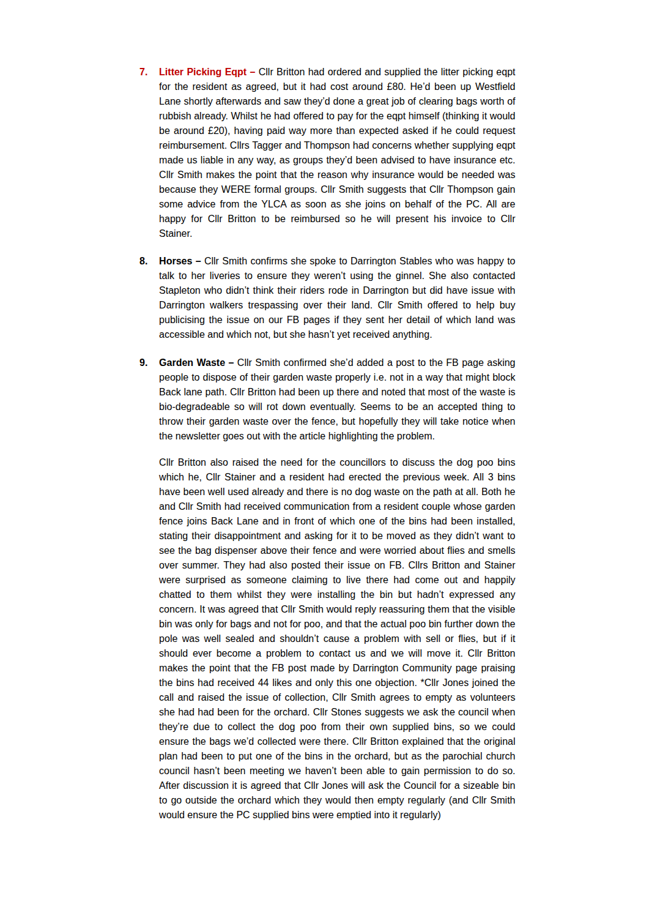7. Litter Picking Eqpt – Cllr Britton had ordered and supplied the litter picking eqpt for the resident as agreed, but it had cost around £80. He’d been up Westfield Lane shortly afterwards and saw they’d done a great job of clearing bags worth of rubbish already. Whilst he had offered to pay for the eqpt himself (thinking it would be around £20), having paid way more than expected asked if he could request reimbursement. Cllrs Tagger and Thompson had concerns whether supplying eqpt made us liable in any way, as groups they’d been advised to have insurance etc. Cllr Smith makes the point that the reason why insurance would be needed was because they WERE formal groups. Cllr Smith suggests that Cllr Thompson gain some advice from the YLCA as soon as she joins on behalf of the PC. All are happy for Cllr Britton to be reimbursed so he will present his invoice to Cllr Stainer.
8. Horses – Cllr Smith confirms she spoke to Darrington Stables who was happy to talk to her liveries to ensure they weren’t using the ginnel. She also contacted Stapleton who didn’t think their riders rode in Darrington but did have issue with Darrington walkers trespassing over their land. Cllr Smith offered to help buy publicising the issue on our FB pages if they sent her detail of which land was accessible and which not, but she hasn’t yet received anything.
9. Garden Waste – Cllr Smith confirmed she’d added a post to the FB page asking people to dispose of their garden waste properly i.e. not in a way that might block Back lane path. Cllr Britton had been up there and noted that most of the waste is bio-degradeable so will rot down eventually. Seems to be an accepted thing to throw their garden waste over the fence, but hopefully they will take notice when the newsletter goes out with the article highlighting the problem.
Cllr Britton also raised the need for the councillors to discuss the dog poo bins which he, Cllr Stainer and a resident had erected the previous week. All 3 bins have been well used already and there is no dog waste on the path at all. Both he and Cllr Smith had received communication from a resident couple whose garden fence joins Back Lane and in front of which one of the bins had been installed, stating their disappointment and asking for it to be moved as they didn’t want to see the bag dispenser above their fence and were worried about flies and smells over summer. They had also posted their issue on FB. Cllrs Britton and Stainer were surprised as someone claiming to live there had come out and happily chatted to them whilst they were installing the bin but hadn’t expressed any concern. It was agreed that Cllr Smith would reply reassuring them that the visible bin was only for bags and not for poo, and that the actual poo bin further down the pole was well sealed and shouldn’t cause a problem with sell or flies, but if it should ever become a problem to contact us and we will move it. Cllr Britton makes the point that the FB post made by Darrington Community page praising the bins had received 44 likes and only this one objection. *Cllr Jones joined the call and raised the issue of collection, Cllr Smith agrees to empty as volunteers she had had been for the orchard. Cllr Stones suggests we ask the council when they’re due to collect the dog poo from their own supplied bins, so we could ensure the bags we’d collected were there. Cllr Britton explained that the original plan had been to put one of the bins in the orchard, but as the parochial church council hasn’t been meeting we haven’t been able to gain permission to do so. After discussion it is agreed that Cllr Jones will ask the Council for a sizeable bin to go outside the orchard which they would then empty regularly (and Cllr Smith would ensure the PC supplied bins were emptied into it regularly)